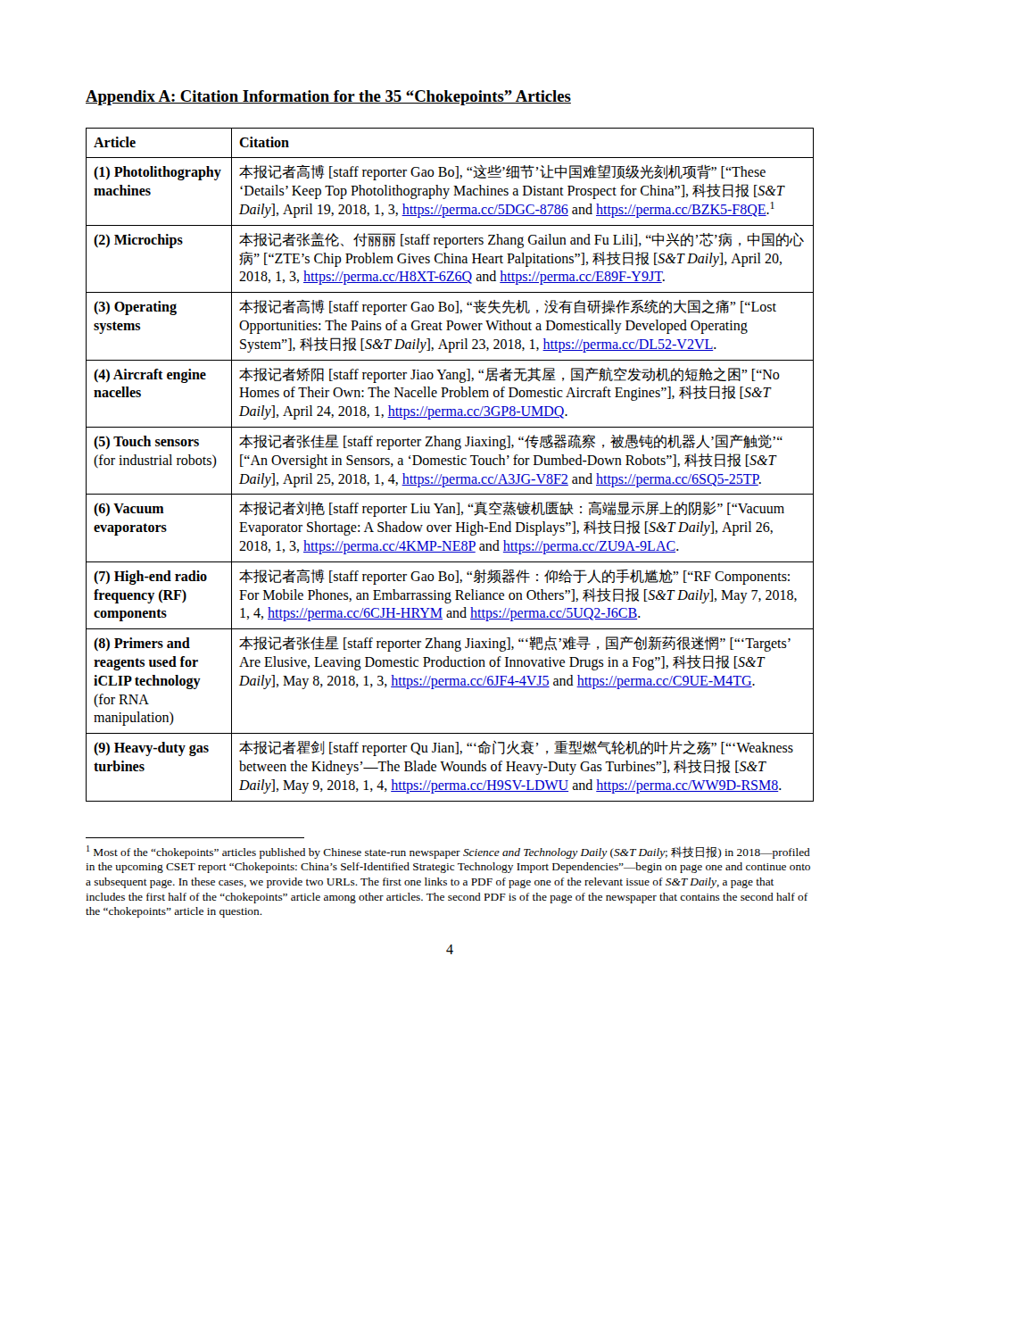Appendix A: Citation Information for the 35 “Chokepoints” Articles
| Article | Citation |
| --- | --- |
| (1) Photolithography machines | 本报记者高博 [staff reporter Gao Bo], “这些’细节’让中国难望顶级光刻机项背” [“These ‘Details’ Keep Top Photolithography Machines a Distant Prospect for China”], 科技日报 [ S&T Daily ], April 19, 2018, 1, 3, https://perma.cc/5DGC-8786 and https://perma.cc/BZK5-F8QE . 1 |
| (2) Microchips | 本报记者张盖伦、付丽丽 [staff reporters Zhang Gailun and Fu Lili], “中兴的’芯’病，中国的心病” [“ZTE’s Chip Problem Gives China Heart Palpitations”], 科技日报 [ S&T Daily ], April 20, 2018, 1, 3, https://perma.cc/H8XT-6Z6Q and https://perma.cc/E89F-Y9JT . |
| (3) Operating systems | 本报记者高博 [staff reporter Gao Bo], “丧失先机，没有自研操作系统的大国之痛” [“Lost Opportunities: The Pains of a Great Power Without a Domestically Developed Operating System”], 科技日报 [ S&T Daily ], April 23, 2018, 1, https://perma.cc/DL52-V2VL . |
| (4) Aircraft engine nacelles | 本报记者矫阳 [staff reporter Jiao Yang], “居者无其屋，国产航空发动机的短舱之困” [“No Homes of Their Own: The Nacelle Problem of Domestic Aircraft Engines”], 科技日报 [ S&T Daily ], April 24, 2018, 1, https://perma.cc/3GP8-UMDQ . |
| (5) Touch sensors (for industrial robots) | 本报记者张佳星 [staff reporter Zhang Jiaxing], “传感器疏察，被愚钝的机器人’国产触觉’“ [“An Oversight in Sensors, a ‘Domestic Touch’ for Dumbed-Down Robots”], 科技日报 [ S&T Daily ], April 25, 2018, 1, 4, https://perma.cc/A3JG-V8F2 and https://perma.cc/6SQ5-25TP . |
| (6) Vacuum evaporators | 本报记者刘艳 [staff reporter Liu Yan], “真空蒸镀机匮缺：高端显示屏上的阴影” [“Vacuum Evaporator Shortage: A Shadow over High-End Displays”], 科技日报 [ S&T Daily ], April 26, 2018, 1, 3, https://perma.cc/4KMP-NE8P and https://perma.cc/ZU9A-9LAC . |
| (7) High-end radio frequency (RF) components | 本报记者高博 [staff reporter Gao Bo], “射频器件：仰给于人的手机尴尬” [“RF Components: For Mobile Phones, an Embarrassing Reliance on Others”], 科技日报 [ S&T Daily ], May 7, 2018, 1, 4, https://perma.cc/6CJH-HRYM and https://perma.cc/5UQ2-J6CB . |
| (8) Primers and reagents used for iCLIP technology (for RNA manipulation) | 本报记者张佳星 [staff reporter Zhang Jiaxing], “‘靶点’难寻，国产创新药很迷惘” [“‘Targets’ Are Elusive, Leaving Domestic Production of Innovative Drugs in a Fog”], 科技日报 [ S&T Daily ], May 8, 2018, 1, 3, https://perma.cc/6JF4-4VJ5 and https://perma.cc/C9UE-M4TG . |
| (9) Heavy-duty gas turbines | 本报记者瞿剑 [staff reporter Qu Jian], “‘命门火衰’，重型燃气轮机的叶片之殇” [“‘Weakness between the Kidneys’—The Blade Wounds of Heavy-Duty Gas Turbines”], 科技日报 [ S&T Daily ], May 9, 2018, 1, 4, https://perma.cc/H9SV-LDWU and https://perma.cc/WW9D-RSM8 . |
1 Most of the “chokepoints” articles published by Chinese state-run newspaper Science and Technology Daily (S&T Daily; 科技日报) in 2018—profiled in the upcoming CSET report “Chokepoints: China’s Self-Identified Strategic Technology Import Dependencies”—begin on page one and continue onto a subsequent page. In these cases, we provide two URLs. The first one links to a PDF of page one of the relevant issue of S&T Daily, a page that includes the first half of the “chokepoints” article among other articles. The second PDF is of the page of the newspaper that contains the second half of the “chokepoints” article in question.
4